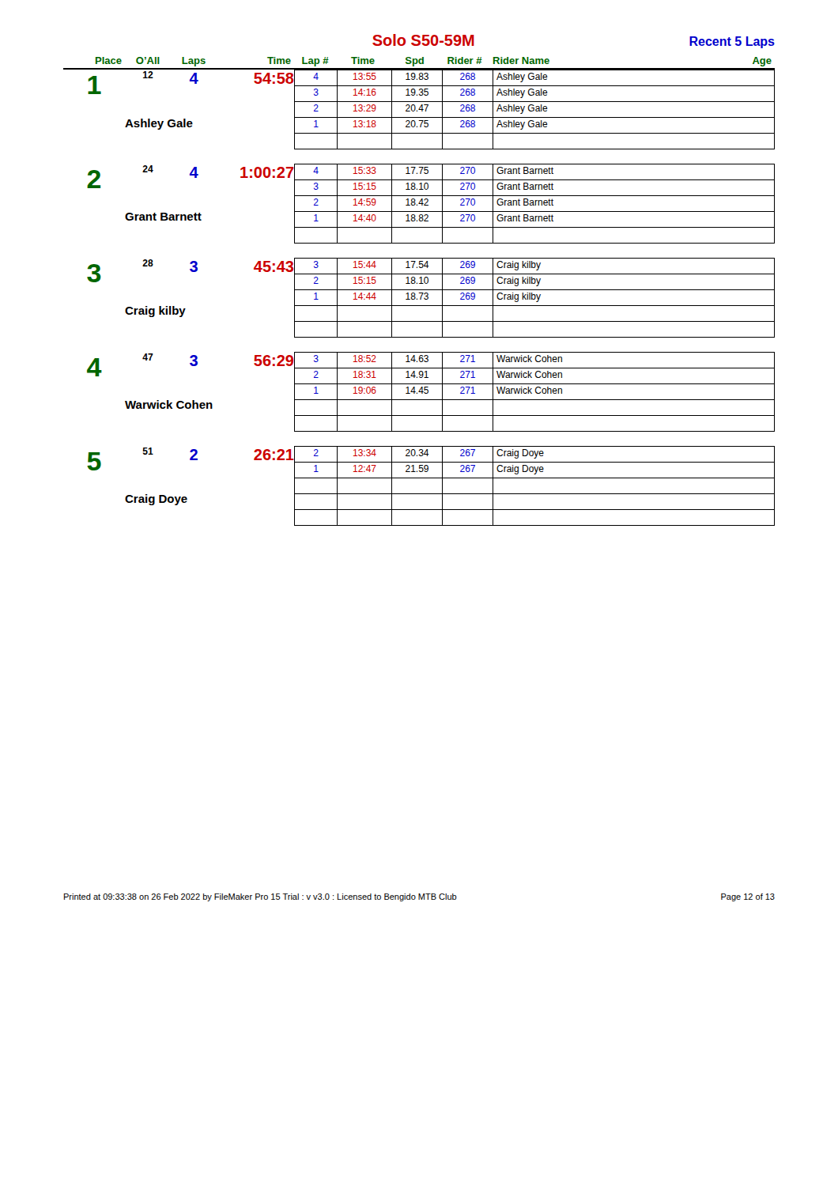Solo S50-59M
Recent 5 Laps
| Place | O’All | Laps | Time | Lap # | Time | Spd | Rider # | Rider Name | Age |
| --- | --- | --- | --- | --- | --- | --- | --- | --- | --- |
| 1 | 12 | 4 | 54:58 | / 4 / 13:55 / 19.83 / 268 / Ashley Gale / / 3 / 14:16 / 19.35 / 268 / Ashley Gale / / 2 / 13:29 / 20.47 / 268 / Ashley Gale / / 1 / 13:18 / 20.75 / 268 / Ashley Gale / |
| Ashley Gale |
| 2 | 24 | 4 | 1:00:27 | / 4 / 15:33 / 17.75 / 270 / Grant Barnett / / 3 / 15:15 / 18.10 / 270 / Grant Barnett / / 2 / 14:59 / 18.42 / 270 / Grant Barnett / / 1 / 14:40 / 18.82 / 270 / Grant Barnett / |
| Grant Barnett |
| 3 | 28 | 3 | 45:43 | / 3 / 15:44 / 17.54 / 269 / Craig kilby / / 2 / 15:15 / 18.10 / 269 / Craig kilby / / 1 / 14:44 / 18.73 / 269 / Craig kilby / |
| Craig kilby |
| 4 | 47 | 3 | 56:29 | / 3 / 18:52 / 14.63 / 271 / Warwick Cohen / / 2 / 18:31 / 14.91 / 271 / Warwick Cohen / / 1 / 19:06 / 14.45 / 271 / Warwick Cohen / |
| Warwick Cohen |
| 5 | 51 | 2 | 26:21 | / 2 / 13:34 / 20.34 / 267 / Craig Doye / / 1 / 12:47 / 21.59 / 267 / Craig Doye / |
| Craig Doye |
Printed at 09:33:38 on 26 Feb 2022 by FileMaker Pro 15 Trial : v v3.0 : Licensed to Bengido MTB Club
Page 12 of 13